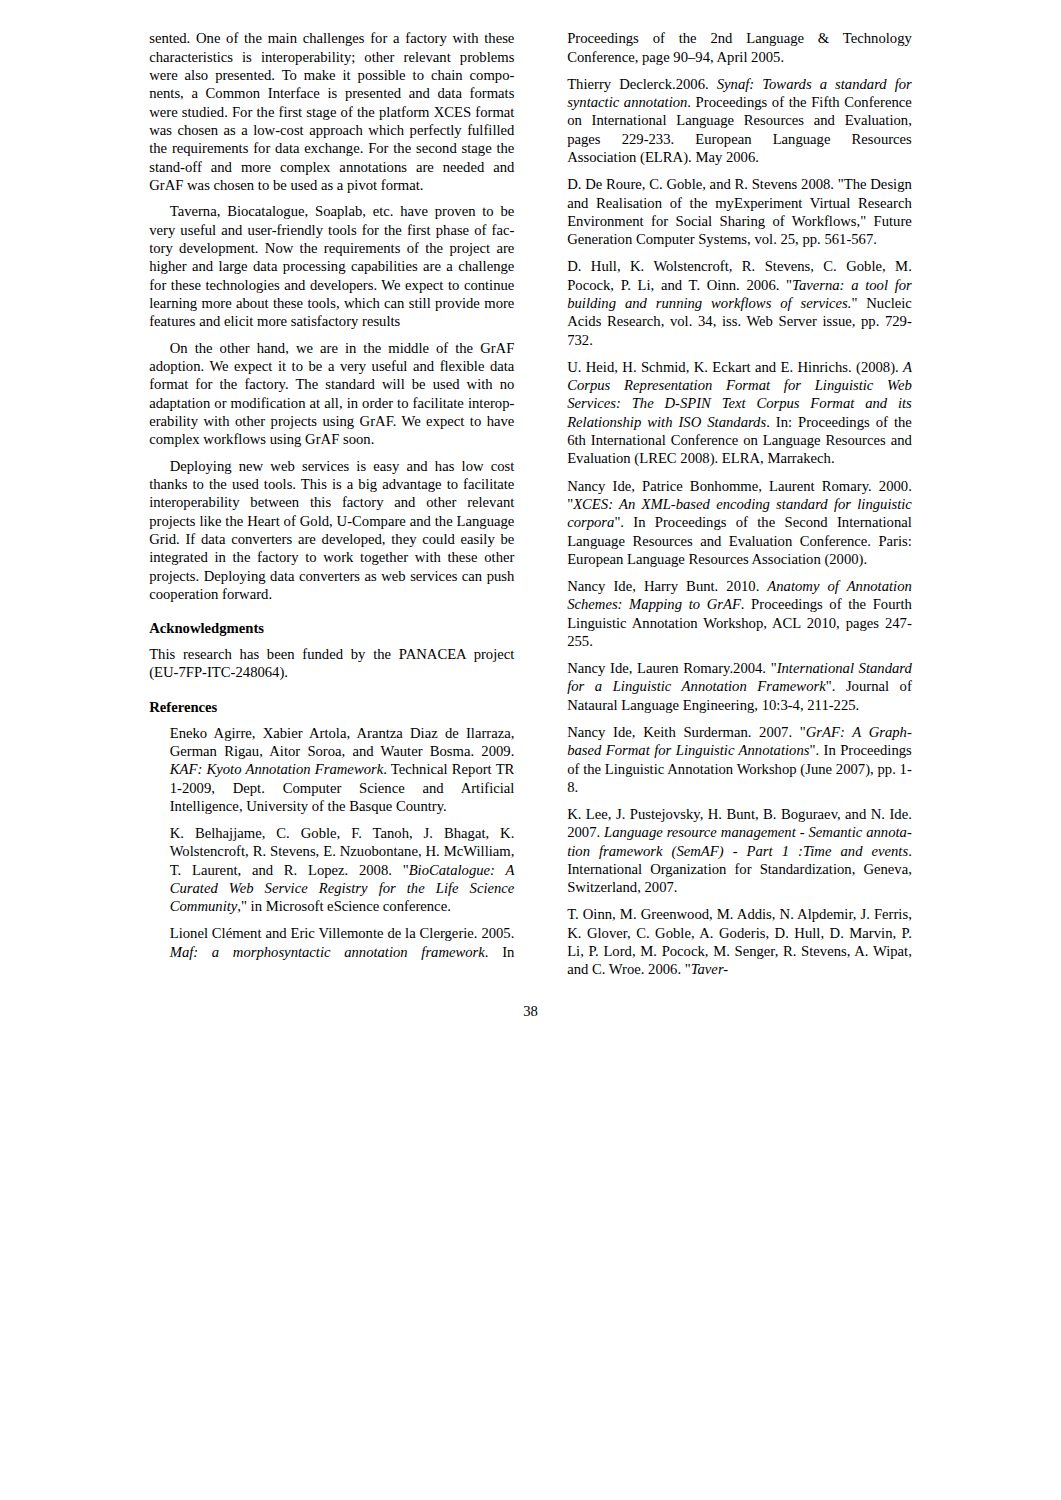sented. One of the main challenges for a factory with these characteristics is interoperability; other relevant problems were also presented. To make it possible to chain components, a Common Interface is presented and data formats were studied. For the first stage of the platform XCES format was chosen as a low-cost approach which perfectly fulfilled the requirements for data exchange. For the second stage the stand-off and more complex annotations are needed and GrAF was chosen to be used as a pivot format.
Taverna, Biocatalogue, Soaplab, etc. have proven to be very useful and user-friendly tools for the first phase of factory development. Now the requirements of the project are higher and large data processing capabilities are a challenge for these technologies and developers. We expect to continue learning more about these tools, which can still provide more features and elicit more satisfactory results
On the other hand, we are in the middle of the GrAF adoption. We expect it to be a very useful and flexible data format for the factory. The standard will be used with no adaptation or modification at all, in order to facilitate interoperability with other projects using GrAF. We expect to have complex workflows using GrAF soon.
Deploying new web services is easy and has low cost thanks to the used tools. This is a big advantage to facilitate interoperability between this factory and other relevant projects like the Heart of Gold, U-Compare and the Language Grid. If data converters are developed, they could easily be integrated in the factory to work together with these other projects. Deploying data converters as web services can push cooperation forward.
Acknowledgments
This research has been funded by the PANACEA project (EU-7FP-ITC-248064).
References
Eneko Agirre, Xabier Artola, Arantza Diaz de Ilarraza, German Rigau, Aitor Soroa, and Wauter Bosma. 2009. KAF: Kyoto Annotation Framework. Technical Report TR 1-2009, Dept. Computer Science and Artificial Intelligence, University of the Basque Country.
K. Belhajjame, C. Goble, F. Tanoh, J. Bhagat, K. Wolstencroft, R. Stevens, E. Nzuobontane, H. McWilliam, T. Laurent, and R. Lopez. 2008. "BioCatalogue: A Curated Web Service Registry for the Life Science Community," in Microsoft eScience conference.
Lionel Clément and Eric Villemonte de la Clergerie. 2005. Maf: a morphosyntactic annotation framework. In Proceedings of the 2nd Language & Technology Conference, page 90–94, April 2005.
Thierry Declerck.2006. Synaf: Towards a standard for syntactic annotation. Proceedings of the Fifth Conference on International Language Resources and Evaluation, pages 229-233. European Language Resources Association (ELRA). May 2006.
D. De Roure, C. Goble, and R. Stevens 2008. "The Design and Realisation of the myExperiment Virtual Research Environment for Social Sharing of Workflows," Future Generation Computer Systems, vol. 25, pp. 561-567.
D. Hull, K. Wolstencroft, R. Stevens, C. Goble, M. Pocock, P. Li, and T. Oinn. 2006. "Taverna: a tool for building and running workflows of services." Nucleic Acids Research, vol. 34, iss. Web Server issue, pp. 729-732.
U. Heid, H. Schmid, K. Eckart and E. Hinrichs. (2008). A Corpus Representation Format for Linguistic Web Services: The D-SPIN Text Corpus Format and its Relationship with ISO Standards. In: Proceedings of the 6th International Conference on Language Resources and Evaluation (LREC 2008). ELRA, Marrakech.
Nancy Ide, Patrice Bonhomme, Laurent Romary. 2000. "XCES: An XML-based encoding standard for linguistic corpora". In Proceedings of the Second International Language Resources and Evaluation Conference. Paris: European Language Resources Association (2000).
Nancy Ide, Harry Bunt. 2010. Anatomy of Annotation Schemes: Mapping to GrAF. Proceedings of the Fourth Linguistic Annotation Workshop, ACL 2010, pages 247-255.
Nancy Ide, Lauren Romary.2004. "International Standard for a Linguistic Annotation Framework". Journal of Nataural Language Engineering, 10:3-4, 211-225.
Nancy Ide, Keith Surderman. 2007. "GrAF: A Graph-based Format for Linguistic Annotations". In Proceedings of the Linguistic Annotation Workshop (June 2007), pp. 1-8.
K. Lee, J. Pustejovsky, H. Bunt, B. Boguraev, and N. Ide. 2007. Language resource management - Semantic annotation framework (SemAF) - Part 1 :Time and events. International Organization for Standardization, Geneva, Switzerland, 2007.
T. Oinn, M. Greenwood, M. Addis, N. Alpdemir, J. Ferris, K. Glover, C. Goble, A. Goderis, D. Hull, D. Marvin, P. Li, P. Lord, M. Pocock, M. Senger, R. Stevens, A. Wipat, and C. Wroe. 2006. "Taver-
38